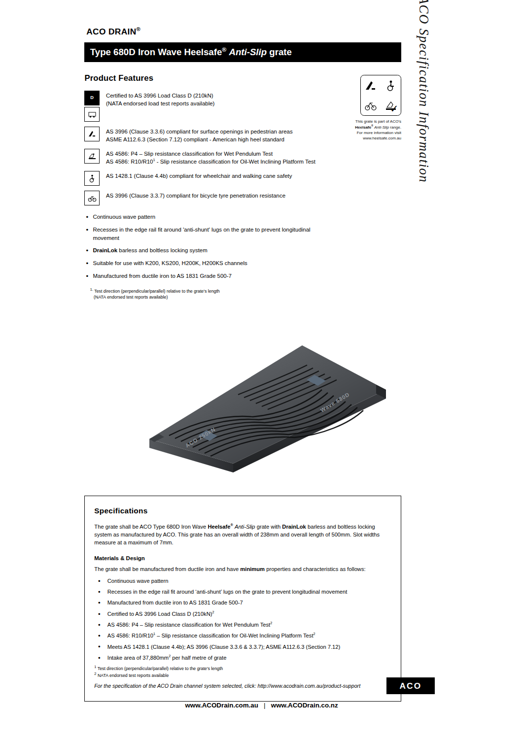ACO DRAIN®
Type 680D Iron Wave Heelsafe® Anti-Slip grate
Product Features
D Certified to AS 3996 Load Class D (210kN)
(NATA endorsed load test reports available)
AS 3996 (Clause 3.3.6) compliant for surface openings in pedestrian areas
ASME A112.6.3 (Section 7.12) compliant - American high heel standard
AS 4586: P4 – Slip resistance classification for Wet Pendulum Test
AS 4586: R10/R101 - Slip resistance classification for Oil-Wet Inclining Platform Test
AS 1428.1 (Clause 4.4b) compliant for wheelchair and walking cane safety
AS 3996 (Clause 3.3.7) compliant for bicycle tyre penetration resistance
Continuous wave pattern
Recesses in the edge rail fit around 'anti-shunt' lugs on the grate to prevent longitudinal movement
DrainLok barless and boltless locking system
Suitable for use with K200, KS200, H200K, H200KS channels
Manufactured from ductile iron to AS 1831 Grade 500-7
1. Test direction (perpendicular/parallel) relative to the grate's length
(NATA endorsed test reports available)
✓
This grate is part of ACO's
Heelsafe® Anti-Slip range.
For more information visit
www.heelsafe.com.au
ACO 250kN Wave 680D
Specifications
The grate shall be ACO Type 680D Iron Wave Heelsafe® Anti-Slip grate with DrainLok barless and boltless locking system as manufactured by ACO. This grate has an overall width of 238mm and overall length of 500mm. Slot widths measure at a maximum of 7mm.
Materials & Design
The grate shall be manufactured from ductile iron and have minimum properties and characteristics as follows:
Continuous wave pattern
Recesses in the edge rail fit around ‘anti-shunt’ lugs on the grate to prevent longitudinal movement
Manufactured from ductile iron to AS 1831 Grade 500-7
Certified to AS 3996 Load Class D (210kN)2
AS 4586: P4 – Slip resistance classification for Wet Pendulum Test2
AS 4586: R10/R101 – Slip resistance classification for Oil-Wet Inclining Platform Test2
Meets AS 1428.1 (Clause 4.4b); AS 3996 (Clause 3.3.6 & 3.3.7); ASME A112.6.3 (Section 7.12)
Intake area of 37,880mm2 per half metre of grate
1 Test direction (perpendicular/parallel) relative to the grate's length
2 NATA endorsed test reports available
For the specification of the ACO Drain channel system selected, click: http://www.acodrain.com.au/product-support
ACO Specification Information
ACO
www.ACODrain.com.au | www.ACODrain.co.nz